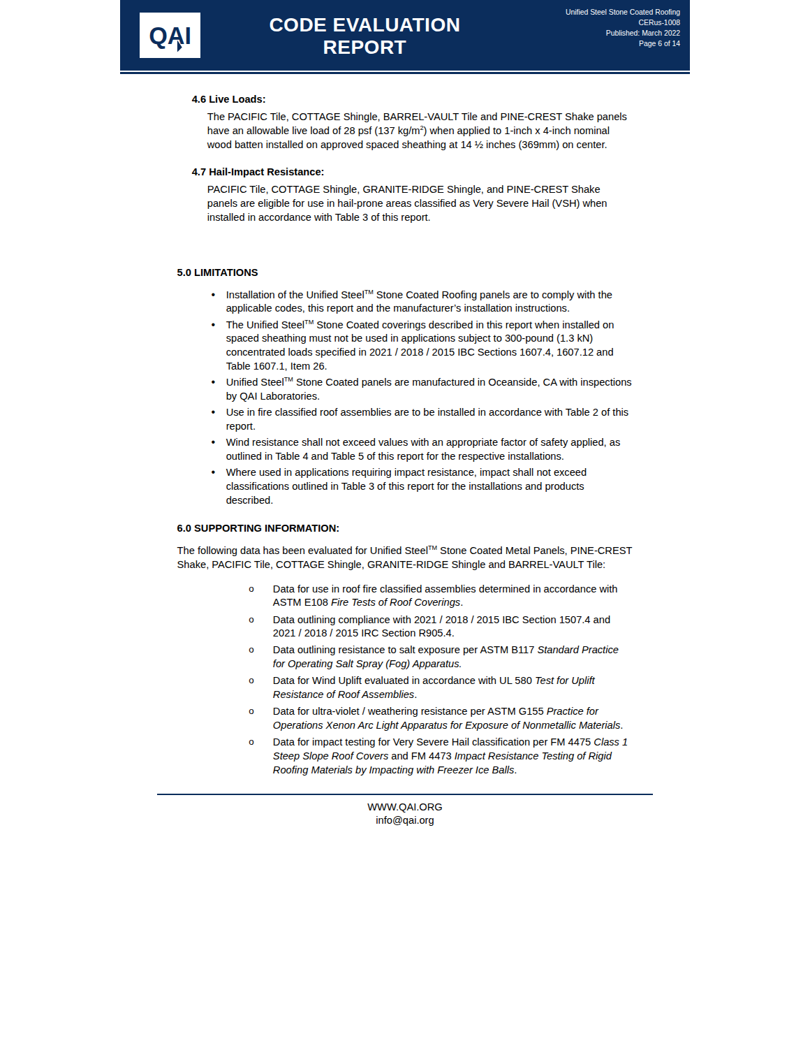QAI
CODE EVALUATION
REPORT
Unified Steel Stone Coated Roofing
CERus-1008
Published: March 2022
Page 6 of 14
4.6 Live Loads:
The PACIFIC Tile, COTTAGE Shingle, BARREL-VAULT Tile and PINE-CREST Shake panels have an allowable live load of 28 psf (137 kg/m2) when applied to 1-inch x 4-inch nominal wood batten installed on approved spaced sheathing at 14 ½ inches (369mm) on center.
4.7 Hail-Impact Resistance:
PACIFIC Tile, COTTAGE Shingle, GRANITE-RIDGE Shingle, and PINE-CREST Shake panels are eligible for use in hail-prone areas classified as Very Severe Hail (VSH) when installed in accordance with Table 3 of this report.
5.0 LIMITATIONS
Installation of the Unified SteelTM Stone Coated Roofing panels are to comply with the applicable codes, this report and the manufacturer’s installation instructions.
The Unified SteelTM Stone Coated coverings described in this report when installed on spaced sheathing must not be used in applications subject to 300-pound (1.3 kN) concentrated loads specified in 2021 / 2018 / 2015 IBC Sections 1607.4, 1607.12 and Table 1607.1, Item 26.
Unified SteelTM Stone Coated panels are manufactured in Oceanside, CA with inspections by QAI Laboratories.
Use in fire classified roof assemblies are to be installed in accordance with Table 2 of this report.
Wind resistance shall not exceed values with an appropriate factor of safety applied, as outlined in Table 4 and Table 5 of this report for the respective installations.
Where used in applications requiring impact resistance, impact shall not exceed classifications outlined in Table 3 of this report for the installations and products described.
6.0 SUPPORTING INFORMATION:
The following data has been evaluated for Unified SteelTM Stone Coated Metal Panels, PINE-CREST Shake, PACIFIC Tile, COTTAGE Shingle, GRANITE-RIDGE Shingle and BARREL-VAULT Tile:
Data for use in roof fire classified assemblies determined in accordance with ASTM E108 Fire Tests of Roof Coverings.
Data outlining compliance with 2021 / 2018 / 2015 IBC Section 1507.4 and 2021 / 2018 / 2015 IRC Section R905.4.
Data outlining resistance to salt exposure per ASTM B117 Standard Practice for Operating Salt Spray (Fog) Apparatus.
Data for Wind Uplift evaluated in accordance with UL 580 Test for Uplift Resistance of Roof Assemblies.
Data for ultra-violet / weathering resistance per ASTM G155 Practice for Operations Xenon Arc Light Apparatus for Exposure of Nonmetallic Materials.
Data for impact testing for Very Severe Hail classification per FM 4475 Class 1 Steep Slope Roof Covers and FM 4473 Impact Resistance Testing of Rigid Roofing Materials by Impacting with Freezer Ice Balls.
WWW.QAI.ORG
info@qai.org